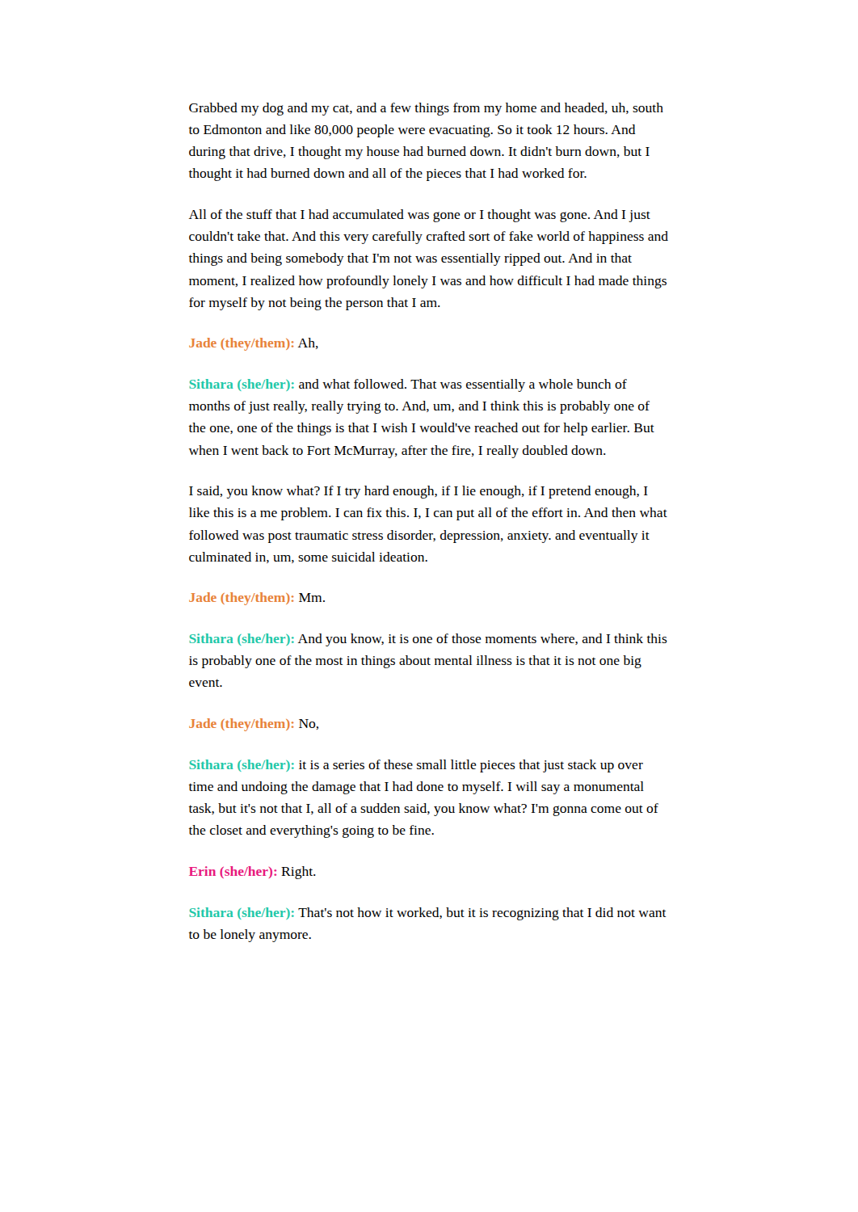Grabbed my dog and my cat, and a few things from my home and headed, uh, south to Edmonton and like 80,000 people were evacuating. So it took 12 hours. And during that drive, I thought my house had burned down. It didn't burn down, but I thought it had burned down and all of the pieces that I had worked for.
All of the stuff that I had accumulated was gone or I thought was gone. And I just couldn't take that. And this very carefully crafted sort of fake world of happiness and things and being somebody that I'm not was essentially ripped out. And in that moment, I realized how profoundly lonely I was and how difficult I had made things for myself by not being the person that I am.
Jade (they/them): Ah,
Sithara (she/her): and what followed. That was essentially a whole bunch of months of just really, really trying to. And, um, and I think this is probably one of the one, one of the things is that I wish I would've reached out for help earlier. But when I went back to Fort McMurray, after the fire, I really doubled down.
I said, you know what? If I try hard enough, if I lie enough, if I pretend enough, I like this is a me problem. I can fix this. I, I can put all of the effort in. And then what followed was post traumatic stress disorder, depression, anxiety. and eventually it culminated in, um, some suicidal ideation.
Jade (they/them): Mm.
Sithara (she/her): And you know, it is one of those moments where, and I think this is probably one of the most in things about mental illness is that it is not one big event.
Jade (they/them): No,
Sithara (she/her): it is a series of these small little pieces that just stack up over time and undoing the damage that I had done to myself. I will say a monumental task, but it's not that I, all of a sudden said, you know what? I'm gonna come out of the closet and everything's going to be fine.
Erin (she/her): Right.
Sithara (she/her): That's not how it worked, but it is recognizing that I did not want to be lonely anymore.